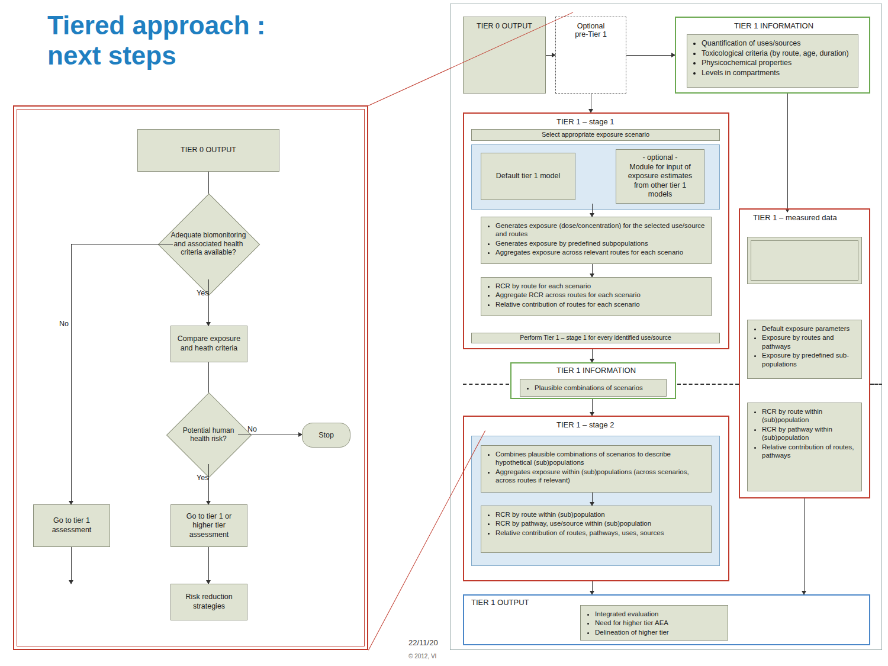Tiered approach :
next steps
TIER 0 OUTPUT
Adequate biomonitoring
and associated health
criteria available?
No
Yes
Compare exposure
and heath criteria
Potential human
health risk?
No
Stop
Yes
Go to tier 1 or
higher tier
assessment
Go to tier 1
assessment
Risk reduction
strategies
TIER 0 OUTPUT
Optional
pre-Tier 1
TIER 1 INFORMATION
Quantification of uses/sources
Toxicological criteria (by route, age, duration)
Physicochemical properties
Levels in compartments
TIER 1 – stage 1
Select appropriate exposure scenario
Default tier 1 model
- optional -
Module for input of
exposure estimates
from other tier 1
models
Generates exposure (dose/concentration) for the selected use/source and routes
Generates exposure by predefined subpopulations
Aggregates exposure across relevant routes for each scenario
RCR by route for each scenario
Aggregate RCR across routes for each scenario
Relative contribution of routes for each scenario
Perform Tier 1 – stage 1 for every identified use/source
TIER 1 – measured data
- optional -
Module for dose
calculations from levels
in compartments
Default exposure parameters
Exposure by routes and pathways
Exposure by predefined sub-populations
RCR by route within (sub)population
RCR by pathway within (sub)population
Relative contribution of routes, pathways
TIER 1 INFORMATION
Plausible combinations of scenarios
TIER 1 – stage 2
Combines plausible combinations of scenarios to describe hypothetical (sub)populations
Aggregates exposure within (sub)populations (across scenarios, across routes if relevant)
RCR by route within (sub)population
RCR by pathway, use/source within (sub)population
Relative contribution of routes, pathways, uses, sources
TIER 1 OUTPUT
Integrated evaluation
Need for higher tier AEA
Delineation of higher tier
22/11/20
© 2012, VI